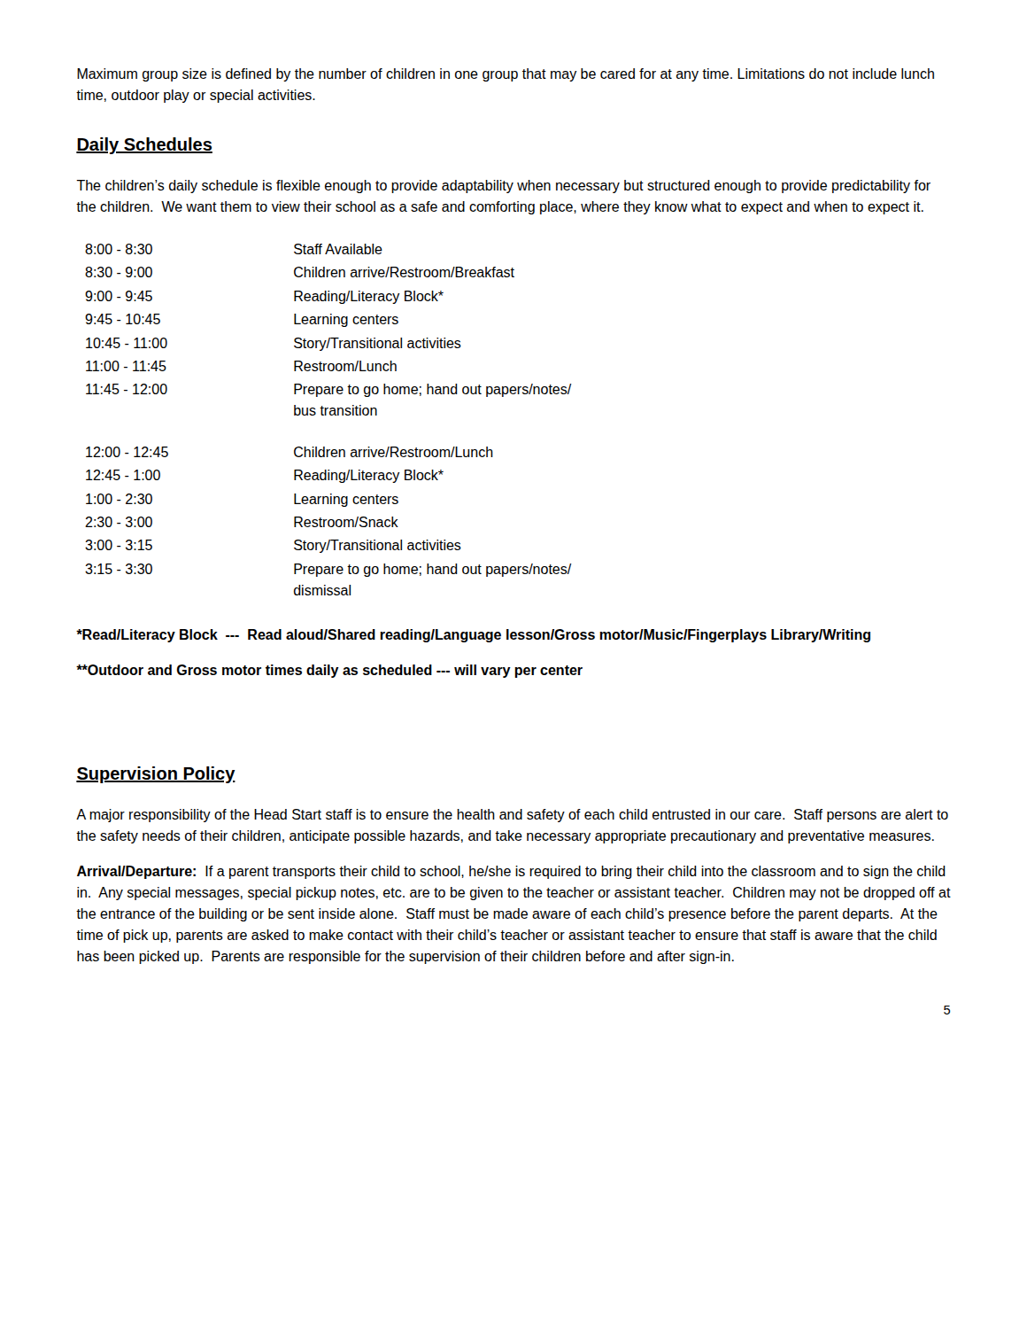Maximum group size is defined by the number of children in one group that may be cared for at any time. Limitations do not include lunch time, outdoor play or special activities.
Daily Schedules
The children’s daily schedule is flexible enough to provide adaptability when necessary but structured enough to provide predictability for the children. We want them to view their school as a safe and comforting place, where they know what to expect and when to expect it.
| 8:00 - 8:30 | Staff Available |
| 8:30 - 9:00 | Children arrive/Restroom/Breakfast |
| 9:00 - 9:45 | Reading/Literacy Block* |
| 9:45 - 10:45 | Learning centers |
| 10:45 - 11:00 | Story/Transitional activities |
| 11:00 - 11:45 | Restroom/Lunch |
| 11:45 - 12:00 | Prepare to go home; hand out papers/notes/ bus transition |
| 12:00 - 12:45 | Children arrive/Restroom/Lunch |
| 12:45 - 1:00 | Reading/Literacy Block* |
| 1:00 - 2:30 | Learning centers |
| 2:30 - 3:00 | Restroom/Snack |
| 3:00 - 3:15 | Story/Transitional activities |
| 3:15 - 3:30 | Prepare to go home; hand out papers/notes/ dismissal |
*Read/Literacy Block --- Read aloud/Shared reading/Language lesson/Gross motor/Music/Fingerplays Library/Writing
**Outdoor and Gross motor times daily as scheduled --- will vary per center
Supervision Policy
A major responsibility of the Head Start staff is to ensure the health and safety of each child entrusted in our care. Staff persons are alert to the safety needs of their children, anticipate possible hazards, and take necessary appropriate precautionary and preventative measures.
Arrival/Departure: If a parent transports their child to school, he/she is required to bring their child into the classroom and to sign the child in. Any special messages, special pickup notes, etc. are to be given to the teacher or assistant teacher. Children may not be dropped off at the entrance of the building or be sent inside alone. Staff must be made aware of each child’s presence before the parent departs. At the time of pick up, parents are asked to make contact with their child’s teacher or assistant teacher to ensure that staff is aware that the child has been picked up. Parents are responsible for the supervision of their children before and after sign-in.
5